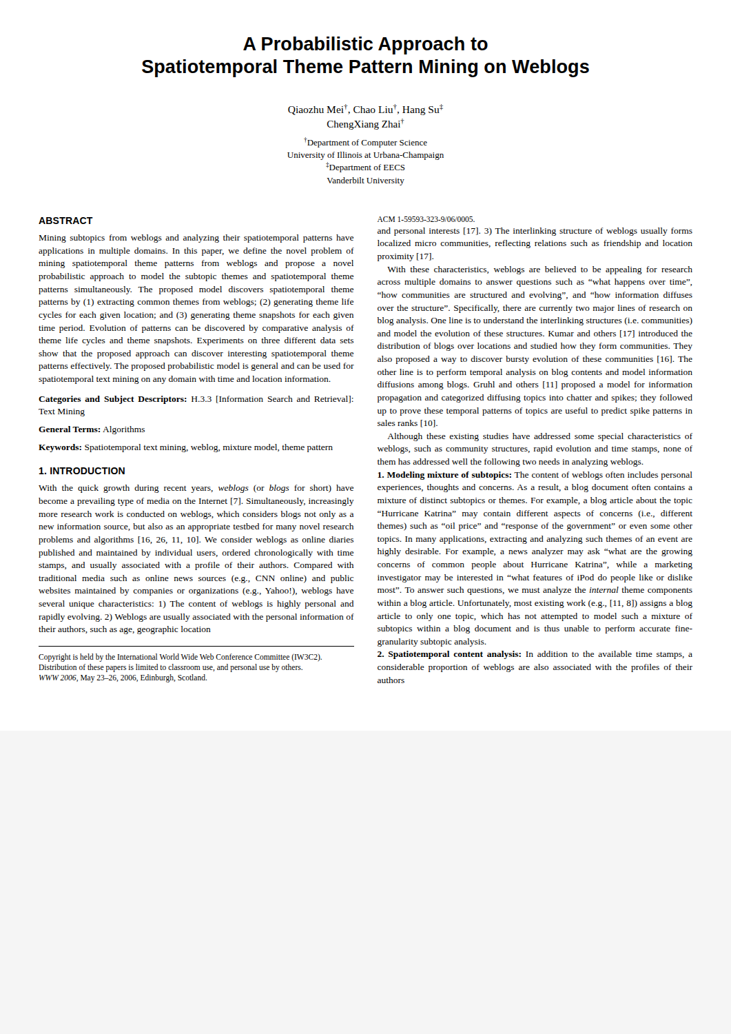A Probabilistic Approach to
Spatiotemporal Theme Pattern Mining on Weblogs
Qiaozhu Mei†, Chao Liu†, Hang Su‡
ChengXiang Zhai†
†Department of Computer Science
University of Illinois at Urbana-Champaign
‡Department of EECS
Vanderbilt University
ABSTRACT
Mining subtopics from weblogs and analyzing their spatiotemporal patterns have applications in multiple domains. In this paper, we define the novel problem of mining spatiotemporal theme patterns from weblogs and propose a novel probabilistic approach to model the subtopic themes and spatiotemporal theme patterns simultaneously. The proposed model discovers spatiotemporal theme patterns by (1) extracting common themes from weblogs; (2) generating theme life cycles for each given location; and (3) generating theme snapshots for each given time period. Evolution of patterns can be discovered by comparative analysis of theme life cycles and theme snapshots. Experiments on three different data sets show that the proposed approach can discover interesting spatiotemporal theme patterns effectively. The proposed probabilistic model is general and can be used for spatiotemporal text mining on any domain with time and location information.
Categories and Subject Descriptors: H.3.3 [Information Search and Retrieval]: Text Mining
General Terms: Algorithms
Keywords: Spatiotemporal text mining, weblog, mixture model, theme pattern
1. INTRODUCTION
With the quick growth during recent years, weblogs (or blogs for short) have become a prevailing type of media on the Internet [7]. Simultaneously, increasingly more research work is conducted on weblogs, which considers blogs not only as a new information source, but also as an appropriate testbed for many novel research problems and algorithms [16, 26, 11, 10]. We consider weblogs as online diaries published and maintained by individual users, ordered chronologically with time stamps, and usually associated with a profile of their authors. Compared with traditional media such as online news sources (e.g., CNN online) and public websites maintained by companies or organizations (e.g., Yahoo!), weblogs have several unique characteristics: 1) The content of weblogs is highly personal and rapidly evolving. 2) Weblogs are usually associated with the personal information of their authors, such as age, geographic location
Copyright is held by the International World Wide Web Conference Committee (IW3C2). Distribution of these papers is limited to classroom use, and personal use by others.
WWW 2006, May 23–26, 2006, Edinburgh, Scotland.
ACM 1-59593-323-9/06/0005.
and personal interests [17]. 3) The interlinking structure of weblogs usually forms localized micro communities, reflecting relations such as friendship and location proximity [17].
With these characteristics, weblogs are believed to be appealing for research across multiple domains to answer questions such as “what happens over time”, “how communities are structured and evolving”, and “how information diffuses over the structure”. Specifically, there are currently two major lines of research on blog analysis. One line is to understand the interlinking structures (i.e. communities) and model the evolution of these structures. Kumar and others [17] introduced the distribution of blogs over locations and studied how they form communities. They also proposed a way to discover bursty evolution of these communities [16]. The other line is to perform temporal analysis on blog contents and model information diffusions among blogs. Gruhl and others [11] proposed a model for information propagation and categorized diffusing topics into chatter and spikes; they followed up to prove these temporal patterns of topics are useful to predict spike patterns in sales ranks [10].
Although these existing studies have addressed some special characteristics of weblogs, such as community structures, rapid evolution and time stamps, none of them has addressed well the following two needs in analyzing weblogs.
1. Modeling mixture of subtopics: The content of weblogs often includes personal experiences, thoughts and concerns. As a result, a blog document often contains a mixture of distinct subtopics or themes. For example, a blog article about the topic “Hurricane Katrina” may contain different aspects of concerns (i.e., different themes) such as “oil price” and “response of the government” or even some other topics. In many applications, extracting and analyzing such themes of an event are highly desirable. For example, a news analyzer may ask “what are the growing concerns of common people about Hurricane Katrina”, while a marketing investigator may be interested in “what features of iPod do people like or dislike most”. To answer such questions, we must analyze the internal theme components within a blog article. Unfortunately, most existing work (e.g., [11, 8]) assigns a blog article to only one topic, which has not attempted to model such a mixture of subtopics within a blog document and is thus unable to perform accurate fine-granularity subtopic analysis.
2. Spatiotemporal content analysis: In addition to the available time stamps, a considerable proportion of weblogs are also associated with the profiles of their authors